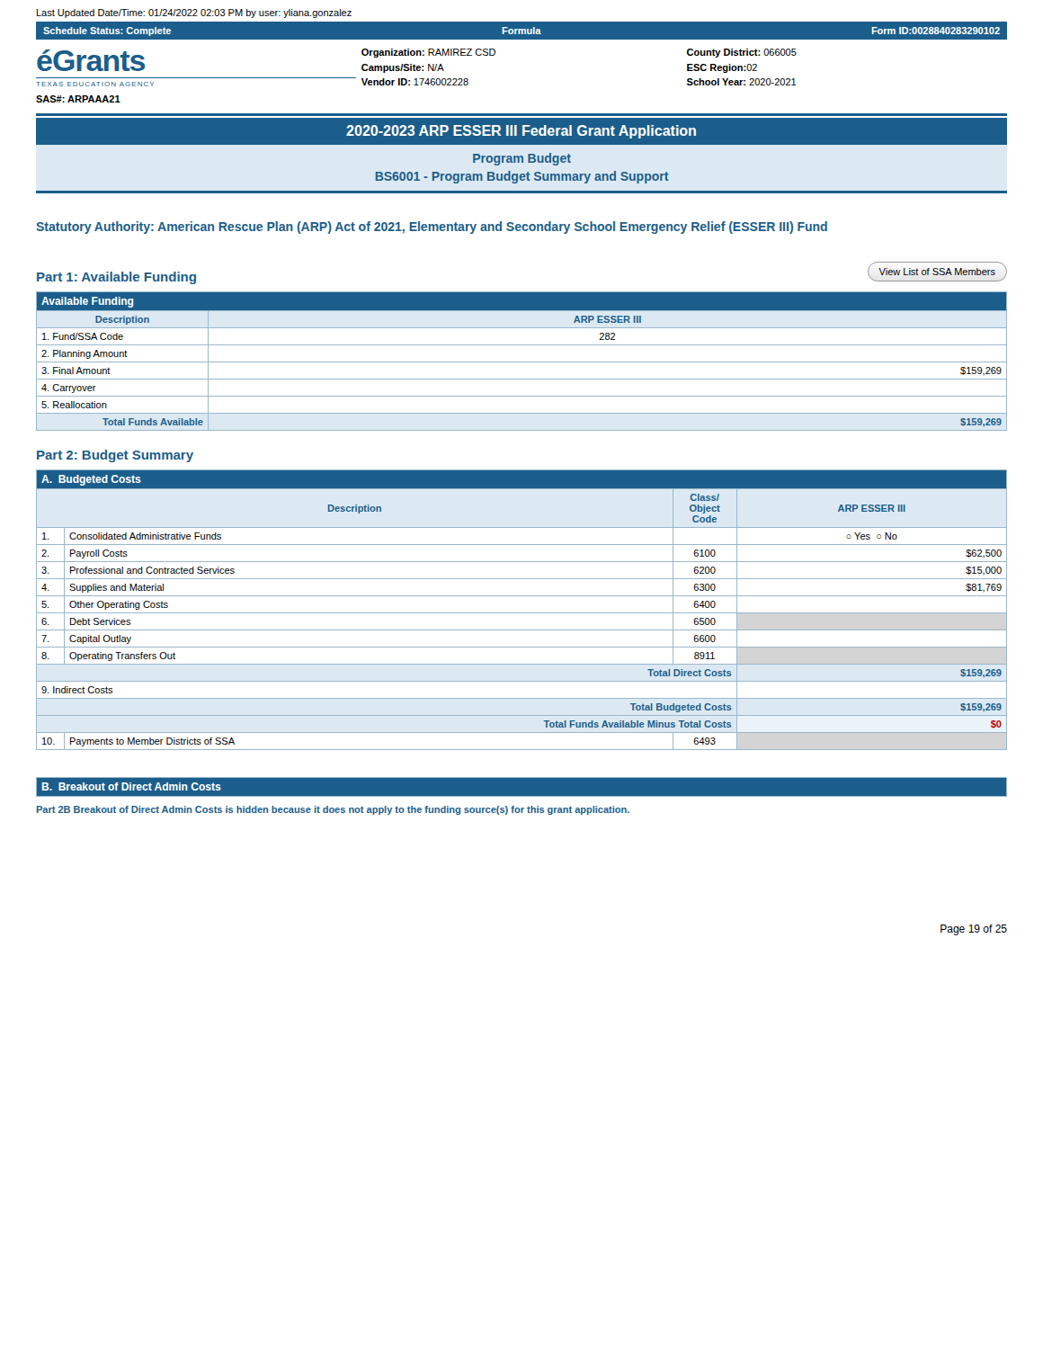Last Updated Date/Time: 01/24/2022 02:03 PM by user: yliana.gonzalez
Schedule Status: Complete
Formula
Form ID:0028840283290102
éGrants
TEXAS EDUCATION AGENCY
SAS#: ARPAAA21
Organization: RAMIREZ CSD
Campus/Site: N/A
Vendor ID: 1746002228
County District: 066005
ESC Region: 02
School Year: 2020-2021
2020-2023 ARP ESSER III Federal Grant Application
Program Budget
BS6001 - Program Budget Summary and Support
Statutory Authority: American Rescue Plan (ARP) Act of 2021, Elementary and Secondary School Emergency Relief (ESSER III) Fund
Part 1: Available Funding
View List of SSA Members
| Available Funding |
| Description | ARP ESSER III |
| 1. Fund/SSA Code | 282 |
| 2. Planning Amount | |
| 3. Final Amount | $159,269 |
| 4. Carryover | |
| 5. Reallocation | |
| Total Funds Available | $159,269 |
Part 2: Budget Summary
| A. Budgeted Costs |
| Description | Class/ Object Code | ARP ESSER III |
| 1. | Consolidated Administrative Funds | | ○ Yes ○ No |
| 2. | Payroll Costs | 6100 | $62,500 |
| 3. | Professional and Contracted Services | 6200 | $15,000 |
| 4. | Supplies and Material | 6300 | $81,769 |
| 5. | Other Operating Costs | 6400 | |
| 6. | Debt Services | 6500 | |
| 7. | Capital Outlay | 6600 | |
| 8. | Operating Transfers Out | 8911 | |
| Total Direct Costs | $159,269 |
| 9. Indirect Costs | |
| Total Budgeted Costs | $159,269 |
| Total Funds Available Minus Total Costs | $0 |
| 10. | Payments to Member Districts of SSA | 6493 | |
| B. Breakout of Direct Admin Costs |
Part 2B Breakout of Direct Admin Costs is hidden because it does not apply to the funding source(s) for this grant application.
Page 19 of 25